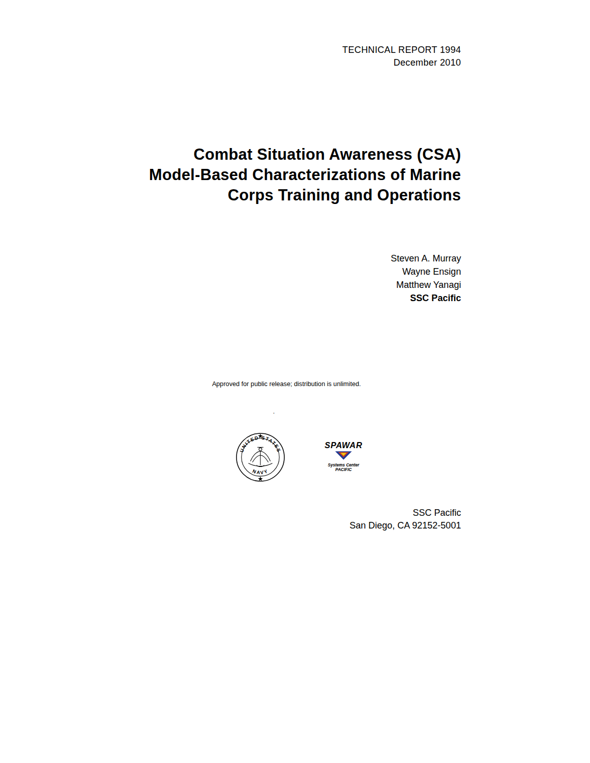TECHNICAL REPORT 1994
December 2010
Combat Situation Awareness (CSA)
Model-Based Characterizations of Marine
Corps Training and Operations
Steven A. Murray
Wayne Ensign
Matthew Yanagi
SSC Pacific
Approved for public release; distribution is unlimited.
.
UNITED STATES NAVY
SPAWAR Systems Center PACIFIC
SSC Pacific
San Diego, CA 92152-5001